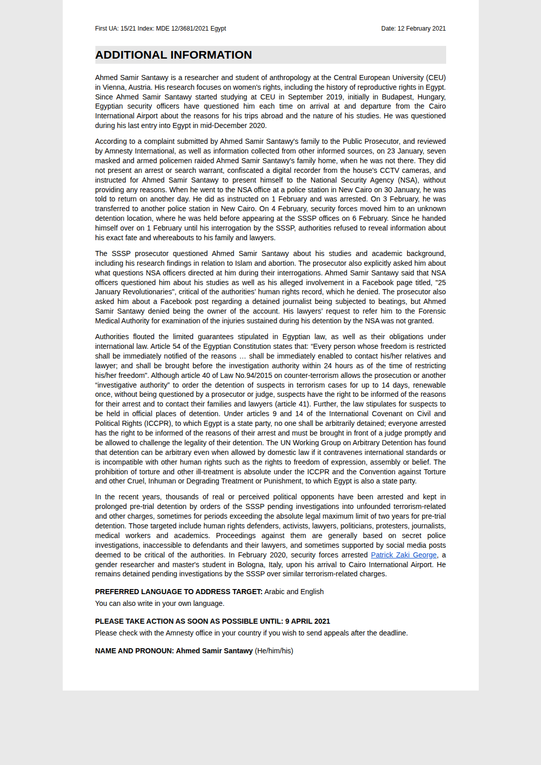First UA: 15/21 Index: MDE 12/3681/2021 Egypt
Date: 12 February 2021
ADDITIONAL INFORMATION
Ahmed Samir Santawy is a researcher and student of anthropology at the Central European University (CEU) in Vienna, Austria. His research focuses on women's rights, including the history of reproductive rights in Egypt. Since Ahmed Samir Santawy started studying at CEU in September 2019, initially in Budapest, Hungary, Egyptian security officers have questioned him each time on arrival at and departure from the Cairo International Airport about the reasons for his trips abroad and the nature of his studies. He was questioned during his last entry into Egypt in mid-December 2020.
According to a complaint submitted by Ahmed Samir Santawy's family to the Public Prosecutor, and reviewed by Amnesty International, as well as information collected from other informed sources, on 23 January, seven masked and armed policemen raided Ahmed Samir Santawy's family home, when he was not there. They did not present an arrest or search warrant, confiscated a digital recorder from the house's CCTV cameras, and instructed for Ahmed Samir Santawy to present himself to the National Security Agency (NSA), without providing any reasons. When he went to the NSA office at a police station in New Cairo on 30 January, he was told to return on another day. He did as instructed on 1 February and was arrested. On 3 February, he was transferred to another police station in New Cairo. On 4 February, security forces moved him to an unknown detention location, where he was held before appearing at the SSSP offices on 6 February. Since he handed himself over on 1 February until his interrogation by the SSSP, authorities refused to reveal information about his exact fate and whereabouts to his family and lawyers.
The SSSP prosecutor questioned Ahmed Samir Santawy about his studies and academic background, including his research findings in relation to Islam and abortion. The prosecutor also explicitly asked him about what questions NSA officers directed at him during their interrogations. Ahmed Samir Santawy said that NSA officers questioned him about his studies as well as his alleged involvement in a Facebook page titled, "25 January Revolutionaries", critical of the authorities’ human rights record, which he denied. The prosecutor also asked him about a Facebook post regarding a detained journalist being subjected to beatings, but Ahmed Samir Santawy denied being the owner of the account. His lawyers’ request to refer him to the Forensic Medical Authority for examination of the injuries sustained during his detention by the NSA was not granted.
Authorities flouted the limited guarantees stipulated in Egyptian law, as well as their obligations under international law. Article 54 of the Egyptian Constitution states that: “Every person whose freedom is restricted shall be immediately notified of the reasons … shall be immediately enabled to contact his/her relatives and lawyer; and shall be brought before the investigation authority within 24 hours as of the time of restricting his/her freedom". Although article 40 of Law No.94/2015 on counter-terrorism allows the prosecution or another “investigative authority” to order the detention of suspects in terrorism cases for up to 14 days, renewable once, without being questioned by a prosecutor or judge, suspects have the right to be informed of the reasons for their arrest and to contact their families and lawyers (article 41). Further, the law stipulates for suspects to be held in official places of detention. Under articles 9 and 14 of the International Covenant on Civil and Political Rights (ICCPR), to which Egypt is a state party, no one shall be arbitrarily detained; everyone arrested has the right to be informed of the reasons of their arrest and must be brought in front of a judge promptly and be allowed to challenge the legality of their detention. The UN Working Group on Arbitrary Detention has found that detention can be arbitrary even when allowed by domestic law if it contravenes international standards or is incompatible with other human rights such as the rights to freedom of expression, assembly or belief. The prohibition of torture and other ill-treatment is absolute under the ICCPR and the Convention against Torture and other Cruel, Inhuman or Degrading Treatment or Punishment, to which Egypt is also a state party.
In the recent years, thousands of real or perceived political opponents have been arrested and kept in prolonged pre-trial detention by orders of the SSSP pending investigations into unfounded terrorism-related and other charges, sometimes for periods exceeding the absolute legal maximum limit of two years for pre-trial detention. Those targeted include human rights defenders, activists, lawyers, politicians, protesters, journalists, medical workers and academics. Proceedings against them are generally based on secret police investigations, inaccessible to defendants and their lawyers, and sometimes supported by social media posts deemed to be critical of the authorities. In February 2020, security forces arrested Patrick Zaki George, a gender researcher and master's student in Bologna, Italy, upon his arrival to Cairo International Airport. He remains detained pending investigations by the SSSP over similar terrorism-related charges.
PREFERRED LANGUAGE TO ADDRESS TARGET: Arabic and English
You can also write in your own language.
PLEASE TAKE ACTION AS SOON AS POSSIBLE UNTIL: 9 APRIL 2021
Please check with the Amnesty office in your country if you wish to send appeals after the deadline.
NAME AND PRONOUN: Ahmed Samir Santawy (He/him/his)